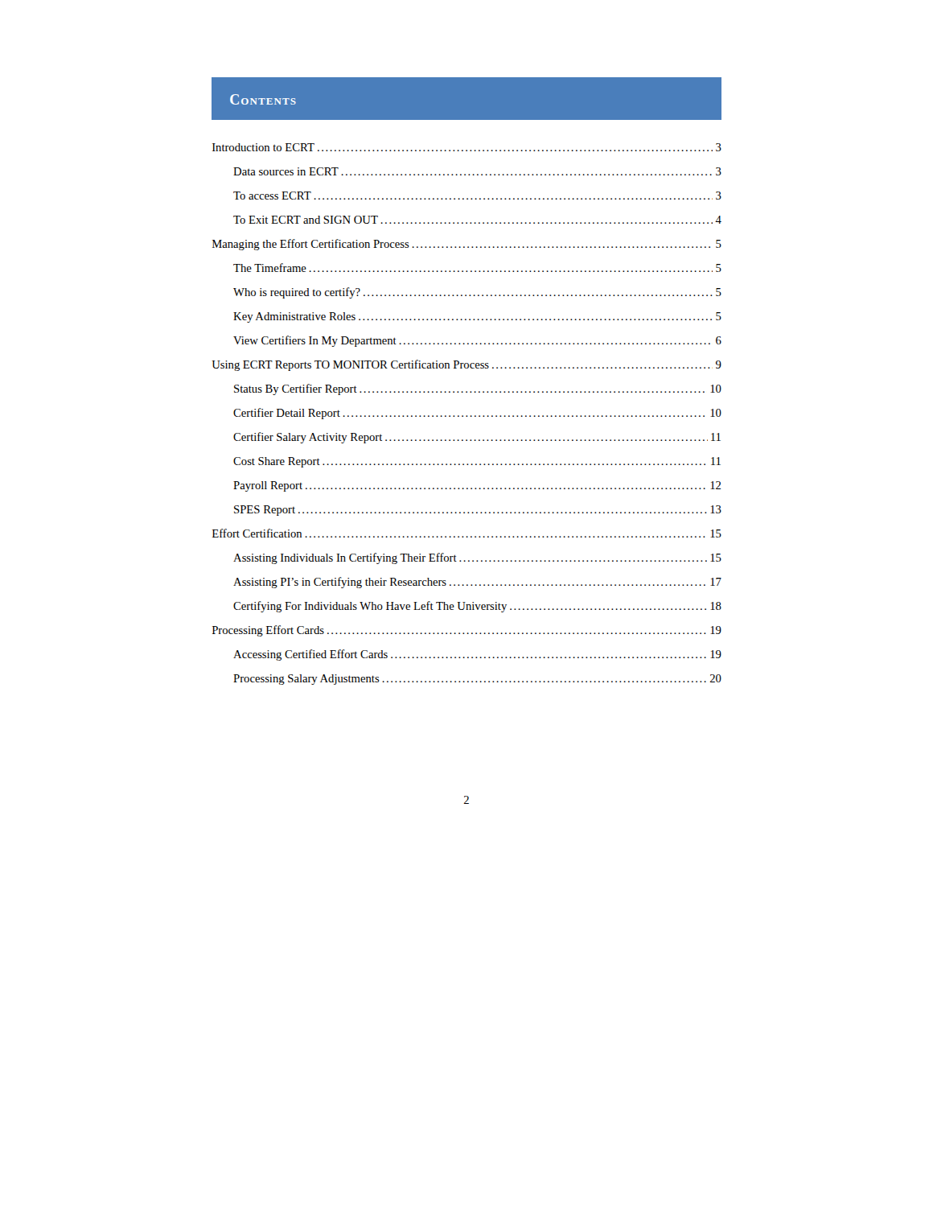Contents
Introduction to ECRT ........................................................................................................................................................... 3
Data sources in ECRT ....................................................................................................................................................... 3
To access ECRT .............................................................................................................................................................. 3
To Exit ECRT and SIGN OUT ................................................................................................................................. 4
Managing the Effort Certification Process ................................................................................................................. 5
The Timeframe ............................................................................................................................................................... 5
Who is required to certify? ............................................................................................................................................. 5
Key Administrative Roles .............................................................................................................................................. 5
View Certifiers In My Department ............................................................................................................................. 6
Using ECRT Reports TO MONITOR Certification Process ......................................................................................... 9
Status By Certifier Report .............................................................................................................................................. 10
Certifier Detail Report ..................................................................................................................................................... 10
Certifier Salary Activity Report ....................................................................................................................................... 11
Cost Share Report ............................................................................................................................................................. 11
Payroll Report ................................................................................................................................................................. 12
SPES Report ..................................................................................................................................................................... 13
Effort Certification ............................................................................................................................................................. 15
Assisting Individuals In Certifying Their Effort ................................................................................................. 15
Assisting PI’s in Certifying their Researchers ..................................................................................................... 17
Certifying For Individuals Who Have Left The University ................................................................................. 18
Processing Effort Cards ..................................................................................................................................................... 19
Accessing Certified Effort Cards ............................................................................................................................... 19
Processing Salary Adjustments ....................................................................................................................................... 20
2